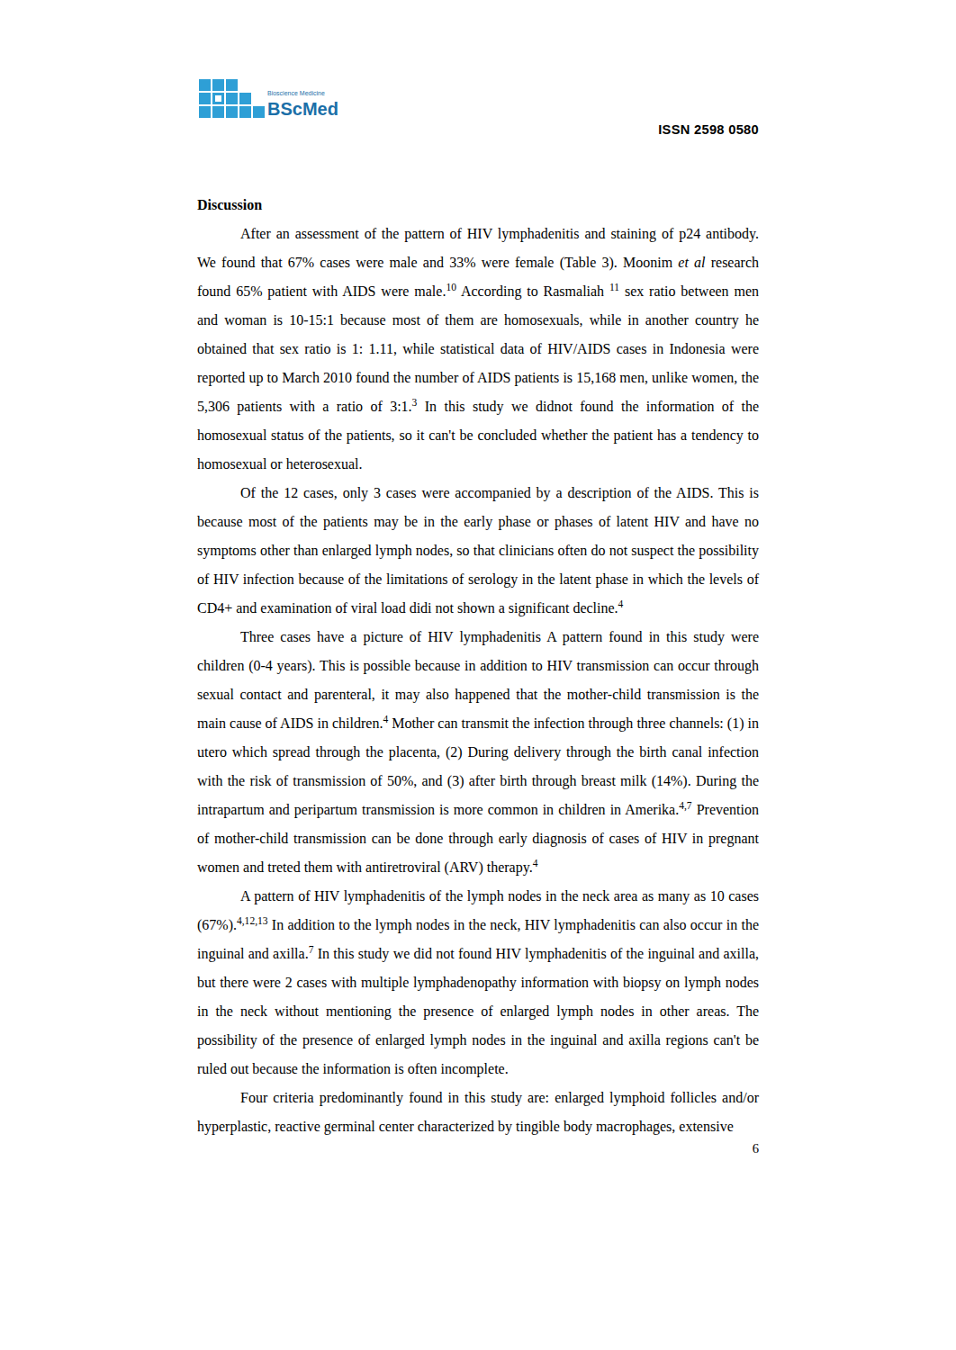Bioscience Medicine BScMed
ISSN 2598 0580
Discussion
After an assessment of the pattern of HIV lymphadenitis and staining of p24 antibody. We found that 67% cases were male and 33% were female (Table 3). Moonim et al research found 65% patient with AIDS were male.10 According to Rasmaliah 11 sex ratio between men and woman is 10-15:1 because most of them are homosexuals, while in another country he obtained that sex ratio is 1: 1.11, while statistical data of HIV/AIDS cases in Indonesia were reported up to March 2010 found the number of AIDS patients is 15,168 men, unlike women, the 5,306 patients with a ratio of 3:1.3 In this study we didnot found the information of the homosexual status of the patients, so it can't be concluded whether the patient has a tendency to homosexual or heterosexual.
Of the 12 cases, only 3 cases were accompanied by a description of the AIDS. This is because most of the patients may be in the early phase or phases of latent HIV and have no symptoms other than enlarged lymph nodes, so that clinicians often do not suspect the possibility of HIV infection because of the limitations of serology in the latent phase in which the levels of CD4+ and examination of viral load didi not shown a significant decline.4
Three cases have a picture of HIV lymphadenitis A pattern found in this study were children (0-4 years). This is possible because in addition to HIV transmission can occur through sexual contact and parenteral, it may also happened that the mother-child transmission is the main cause of AIDS in children.4 Mother can transmit the infection through three channels: (1) in utero which spread through the placenta, (2) During delivery through the birth canal infection with the risk of transmission of 50%, and (3) after birth through breast milk (14%). During the intrapartum and peripartum transmission is more common in children in Amerika.4,7 Prevention of mother-child transmission can be done through early diagnosis of cases of HIV in pregnant women and treted them with antiretroviral (ARV) therapy.4
A pattern of HIV lymphadenitis of the lymph nodes in the neck area as many as 10 cases (67%).4,12,13 In addition to the lymph nodes in the neck, HIV lymphadenitis can also occur in the inguinal and axilla.7 In this study we did not found HIV lymphadenitis of the inguinal and axilla, but there were 2 cases with multiple lymphadenopathy information with biopsy on lymph nodes in the neck without mentioning the presence of enlarged lymph nodes in other areas. The possibility of the presence of enlarged lymph nodes in the inguinal and axilla regions can't be ruled out because the information is often incomplete.
Four criteria predominantly found in this study are: enlarged lymphoid follicles and/or hyperplastic, reactive germinal center characterized by tingible body macrophages, extensive
6